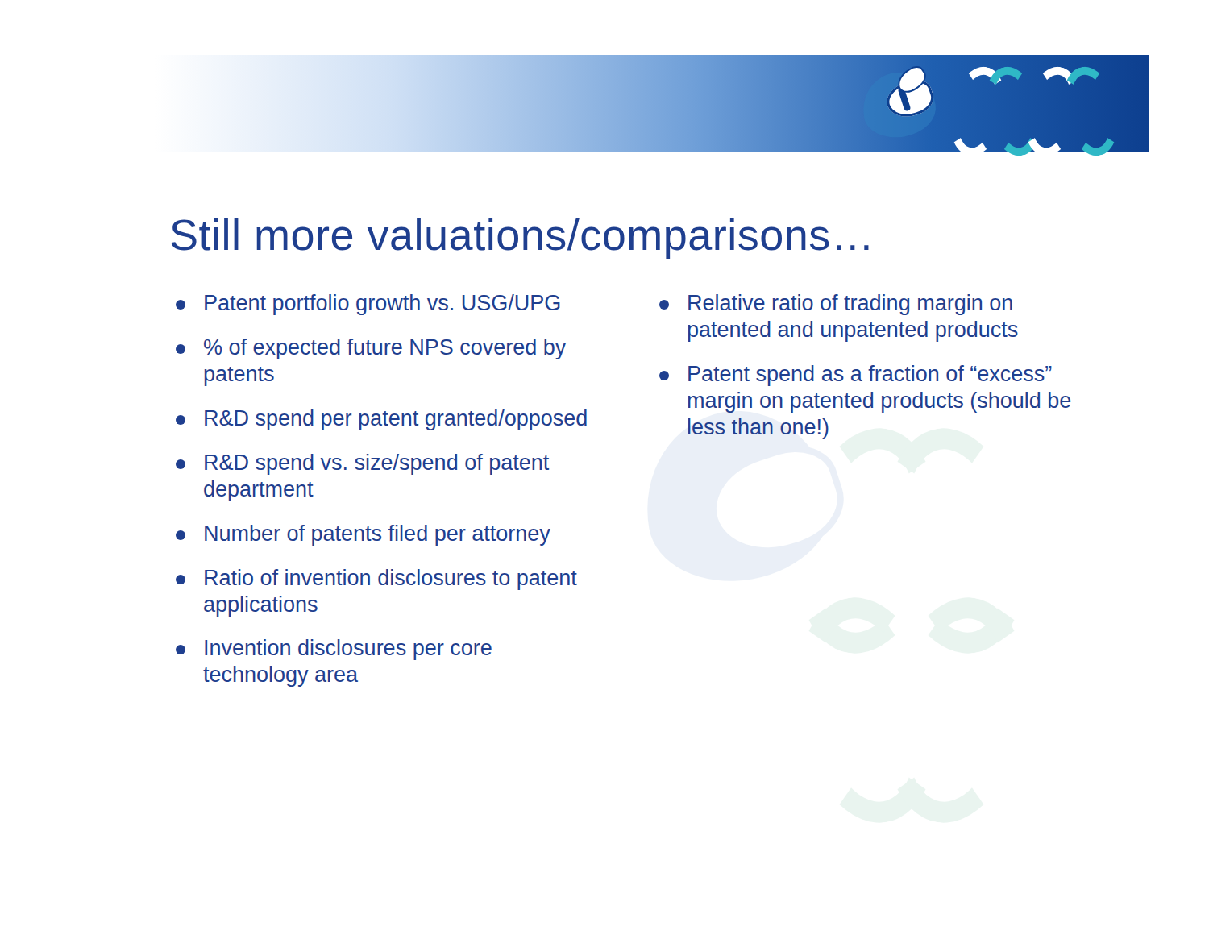Still more valuations/comparisons…
Patent portfolio growth vs. USG/UPG
% of expected future NPS covered by patents
R&D spend per patent granted/opposed
R&D spend vs. size/spend of patent department
Number of patents filed per attorney
Ratio of invention disclosures to patent applications
Invention disclosures per core technology area
Relative ratio of trading margin on patented and unpatented products
Patent spend as a fraction of “excess” margin on patented products (should be less than one!)